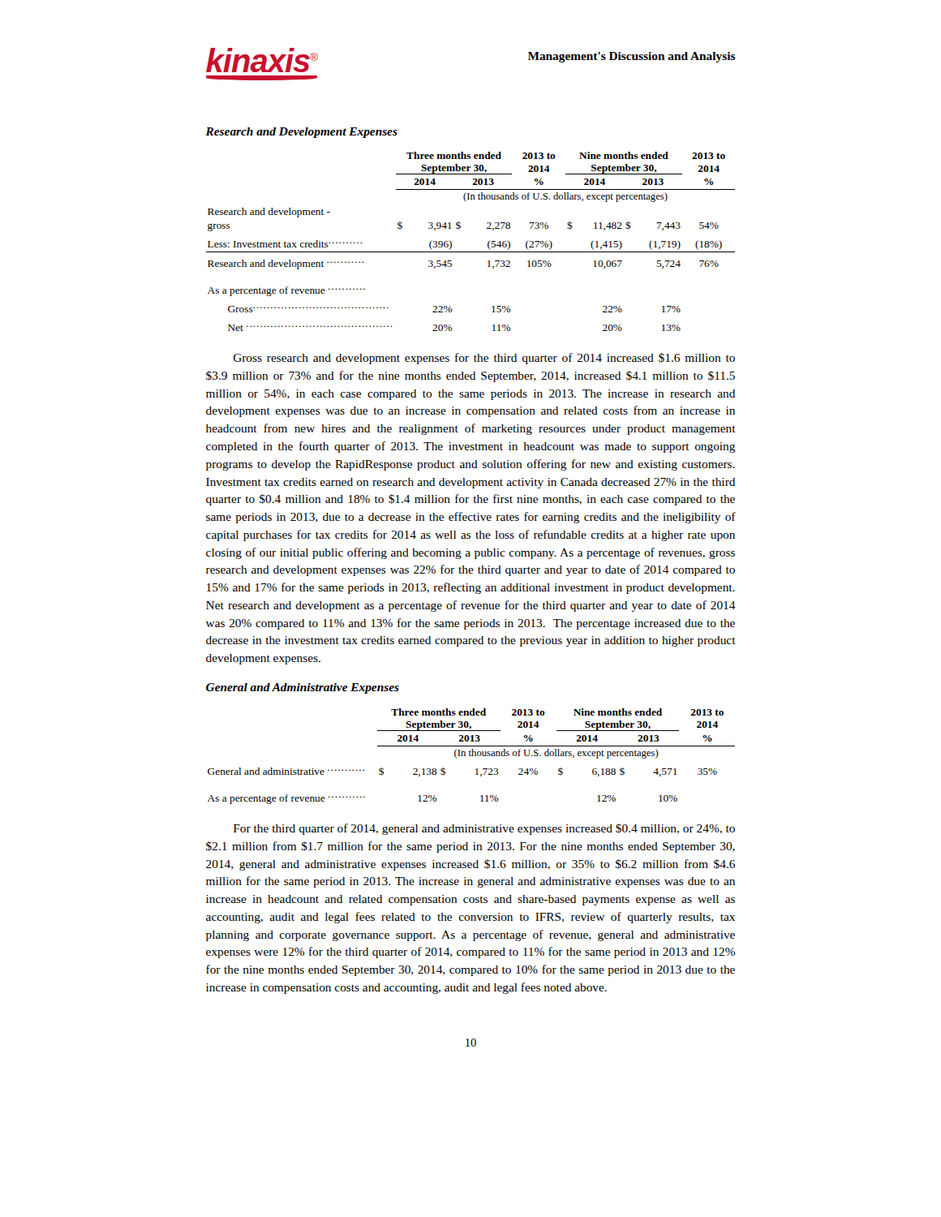kinaxis®
Management's Discussion and Analysis
Research and Development Expenses
| | Three months ended September 30, | 2013 to 2014 | Nine months ended September 30, | 2013 to 2014 |
| | 2014 | 2013 | % | 2014 | 2013 | % |
| | (In thousands of U.S. dollars, except percentages) |
| Research and development - | |
| gross | $ | 3,941 | $ | 2,278 | 73% | $ | 11,482 | $ | 7,443 | 54% |
| Less: Investment tax credits .......... | | (396) | | (546) | (27%) | | (1,415) | | (1,719) | (18%) |
| Research and development ........... | | 3,545 | | 1,732 | 105% | | 10,067 | | 5,724 | 76% |
| As a percentage of revenue ........... | |
| Gross ....................................... | | 22% | | 15% | | | 22% | | 17% | |
| Net .......................................... | | 20% | | 11% | | | 20% | | 13% | |
Gross research and development expenses for the third quarter of 2014 increased $1.6 million to $3.9 million or 73% and for the nine months ended September, 2014, increased $4.1 million to $11.5 million or 54%, in each case compared to the same periods in 2013. The increase in research and development expenses was due to an increase in compensation and related costs from an increase in headcount from new hires and the realignment of marketing resources under product management completed in the fourth quarter of 2013. The investment in headcount was made to support ongoing programs to develop the RapidResponse product and solution offering for new and existing customers. Investment tax credits earned on research and development activity in Canada decreased 27% in the third quarter to $0.4 million and 18% to $1.4 million for the first nine months, in each case compared to the same periods in 2013, due to a decrease in the effective rates for earning credits and the ineligibility of capital purchases for tax credits for 2014 as well as the loss of refundable credits at a higher rate upon closing of our initial public offering and becoming a public company. As a percentage of revenues, gross research and development expenses was 22% for the third quarter and year to date of 2014 compared to 15% and 17% for the same periods in 2013, reflecting an additional investment in product development. Net research and development as a percentage of revenue for the third quarter and year to date of 2014 was 20% compared to 11% and 13% for the same periods in 2013. The percentage increased due to the decrease in the investment tax credits earned compared to the previous year in addition to higher product development expenses.
General and Administrative Expenses
| | Three months ended September 30, | 2013 to 2014 | Nine months ended September 30, | 2013 to 2014 |
| | 2014 | 2013 | % | 2014 | 2013 | % |
| | (In thousands of U.S. dollars, except percentages) |
| General and administrative ........... | $ | 2,138 | $ | 1,723 | 24% | $ | 6,188 | $ | 4,571 | 35% |
| As a percentage of revenue ........... | | 12% | | 11% | | | 12% | | 10% | |
For the third quarter of 2014, general and administrative expenses increased $0.4 million, or 24%, to $2.1 million from $1.7 million for the same period in 2013. For the nine months ended September 30, 2014, general and administrative expenses increased $1.6 million, or 35% to $6.2 million from $4.6 million for the same period in 2013. The increase in general and administrative expenses was due to an increase in headcount and related compensation costs and share-based payments expense as well as accounting, audit and legal fees related to the conversion to IFRS, review of quarterly results, tax planning and corporate governance support. As a percentage of revenue, general and administrative expenses were 12% for the third quarter of 2014, compared to 11% for the same period in 2013 and 12% for the nine months ended September 30, 2014, compared to 10% for the same period in 2013 due to the increase in compensation costs and accounting, audit and legal fees noted above.
10